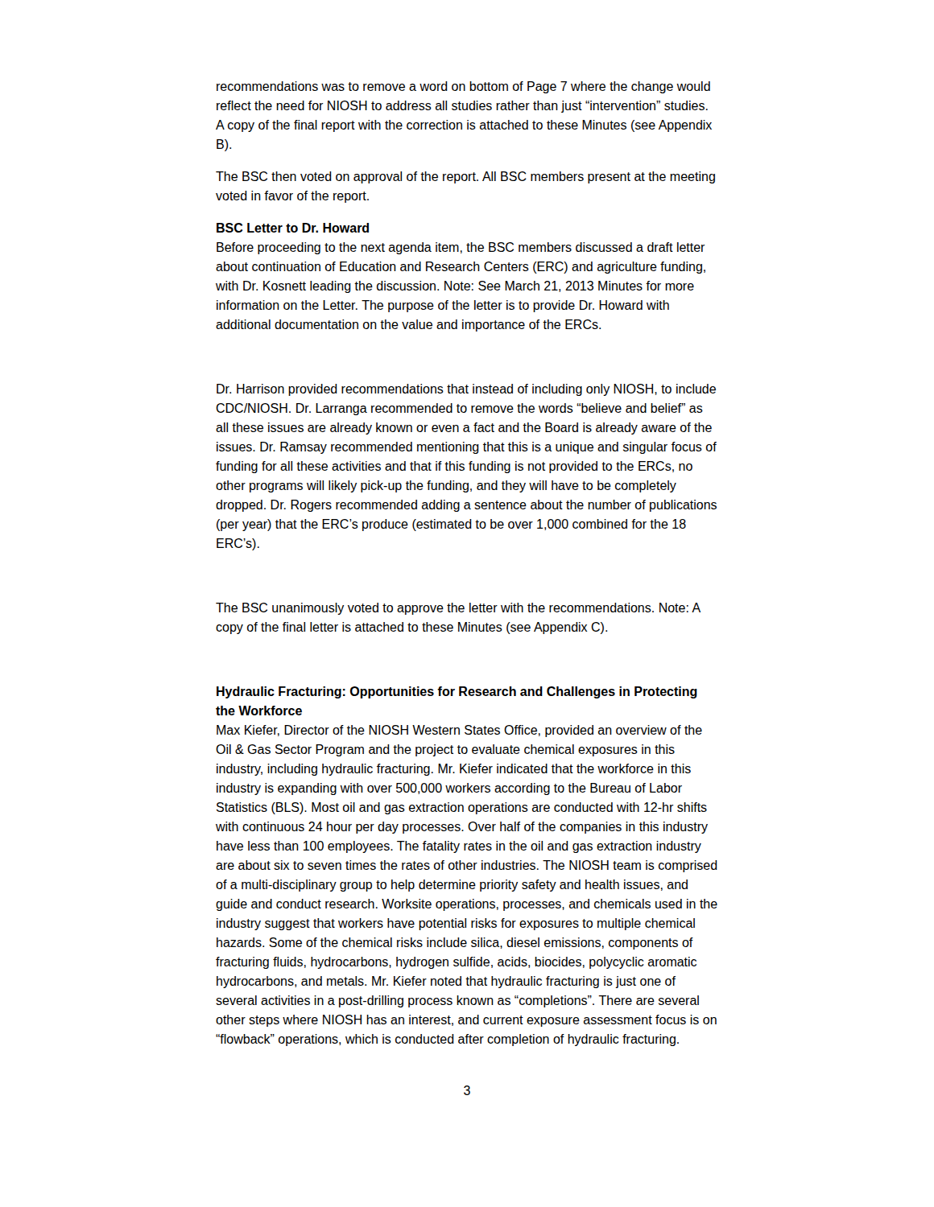recommendations was to remove a word on bottom of Page 7 where the change would reflect the need for NIOSH to address all studies rather than just “intervention” studies. A copy of the final report with the correction is attached to these Minutes (see Appendix B).
The BSC then voted on approval of the report. All BSC members present at the meeting voted in favor of the report.
BSC Letter to Dr. Howard
Before proceeding to the next agenda item, the BSC members discussed a draft letter about continuation of Education and Research Centers (ERC) and agriculture funding, with Dr. Kosnett leading the discussion. Note: See March 21, 2013 Minutes for more information on the Letter. The purpose of the letter is to provide Dr. Howard with additional documentation on the value and importance of the ERCs.
Dr. Harrison provided recommendations that instead of including only NIOSH, to include CDC/NIOSH. Dr. Larranga recommended to remove the words “believe and belief” as all these issues are already known or even a fact and the Board is already aware of the issues. Dr. Ramsay recommended mentioning that this is a unique and singular focus of funding for all these activities and that if this funding is not provided to the ERCs, no other programs will likely pick-up the funding, and they will have to be completely dropped. Dr. Rogers recommended adding a sentence about the number of publications (per year) that the ERC’s produce (estimated to be over 1,000 combined for the 18 ERC’s).
The BSC unanimously voted to approve the letter with the recommendations. Note: A copy of the final letter is attached to these Minutes (see Appendix C).
Hydraulic Fracturing: Opportunities for Research and Challenges in Protecting the Workforce
Max Kiefer, Director of the NIOSH Western States Office, provided an overview of the Oil & Gas Sector Program and the project to evaluate chemical exposures in this industry, including hydraulic fracturing. Mr. Kiefer indicated that the workforce in this industry is expanding with over 500,000 workers according to the Bureau of Labor Statistics (BLS). Most oil and gas extraction operations are conducted with 12-hr shifts with continuous 24 hour per day processes. Over half of the companies in this industry have less than 100 employees. The fatality rates in the oil and gas extraction industry are about six to seven times the rates of other industries. The NIOSH team is comprised of a multi-disciplinary group to help determine priority safety and health issues, and guide and conduct research. Worksite operations, processes, and chemicals used in the industry suggest that workers have potential risks for exposures to multiple chemical hazards. Some of the chemical risks include silica, diesel emissions, components of fracturing fluids, hydrocarbons, hydrogen sulfide, acids, biocides, polycyclic aromatic hydrocarbons, and metals. Mr. Kiefer noted that hydraulic fracturing is just one of several activities in a post-drilling process known as “completions”. There are several other steps where NIOSH has an interest, and current exposure assessment focus is on “flowback” operations, which is conducted after completion of hydraulic fracturing.
3